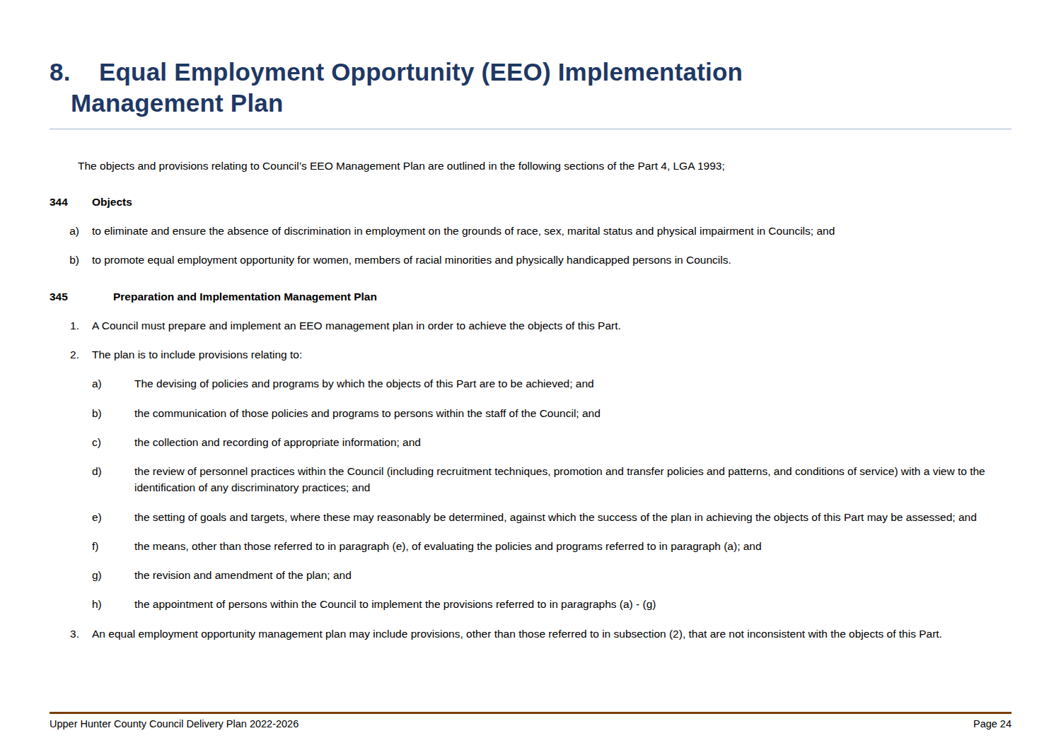8. Equal Employment Opportunity (EEO) ImplementationManagement Plan
The objects and provisions relating to Council’s EEO Management Plan are outlined in the following sections of the Part 4, LGA 1993;
344 Objects
a) to eliminate and ensure the absence of discrimination in employment on the grounds of race, sex, marital status and physical impairment in Councils; and
b) to promote equal employment opportunity for women, members of racial minorities and physically handicapped persons in Councils.
345 Preparation and Implementation Management Plan
1. A Council must prepare and implement an EEO management plan in order to achieve the objects of this Part.
2. The plan is to include provisions relating to:
a) The devising of policies and programs by which the objects of this Part are to be achieved; and
b) the communication of those policies and programs to persons within the staff of the Council; and
c) the collection and recording of appropriate information; and
d) the review of personnel practices within the Council (including recruitment techniques, promotion and transfer policies and patterns, and conditions of service) with a view to the identification of any discriminatory practices; and
e) the setting of goals and targets, where these may reasonably be determined, against which the success of the plan in achieving the objects of this Part may be assessed; and
f) the means, other than those referred to in paragraph (e), of evaluating the policies and programs referred to in paragraph (a); and
g) the revision and amendment of the plan; and
h) the appointment of persons within the Council to implement the provisions referred to in paragraphs (a) - (g)
3. An equal employment opportunity management plan may include provisions, other than those referred to in subsection (2), that are not inconsistent with the objects of this Part.
Upper Hunter County Council Delivery Plan 2022-2026 Page 24